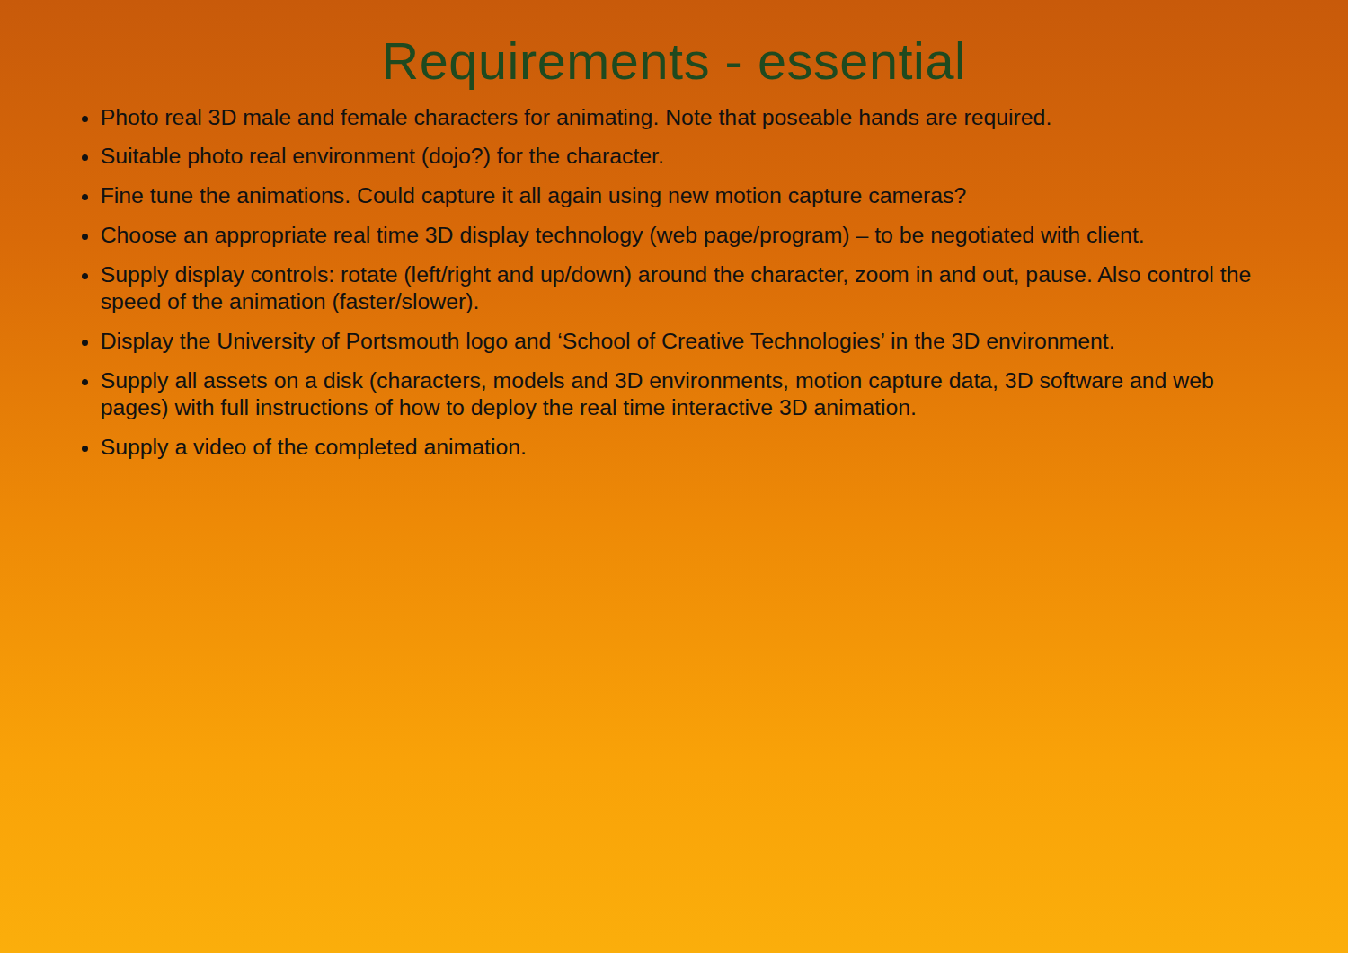Requirements - essential
Photo real 3D male and female characters for animating. Note that poseable hands are required.
Suitable photo real environment (dojo?) for the character.
Fine tune the animations. Could capture it all again using new motion capture cameras?
Choose an appropriate real time 3D display technology (web page/program) – to be negotiated with client.
Supply display controls: rotate (left/right and up/down) around the character, zoom in and out, pause. Also control the speed of the animation (faster/slower).
Display the University of Portsmouth logo and ‘School of Creative Technologies’ in the 3D environment.
Supply all assets on a disk (characters, models and 3D environments, motion capture data, 3D software and web pages) with full instructions of how to deploy the real time interactive 3D animation.
Supply a video of the completed animation.